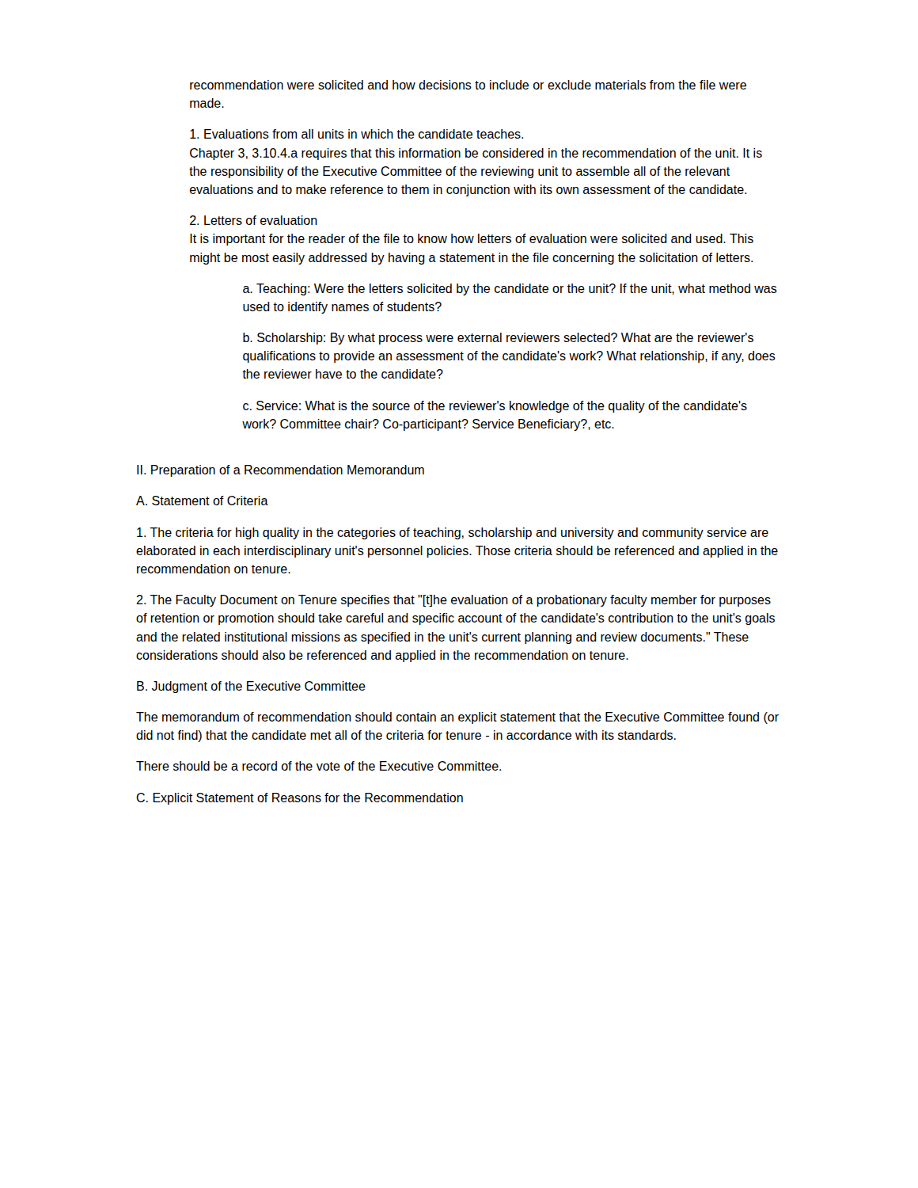recommendation were solicited and how decisions to include or exclude materials from the file were made.
1. Evaluations from all units in which the candidate teaches.
Chapter 3, 3.10.4.a requires that this information be considered in the recommendation of the unit. It is the responsibility of the Executive Committee of the reviewing unit to assemble all of the relevant evaluations and to make reference to them in conjunction with its own assessment of the candidate.
2. Letters of evaluation
It is important for the reader of the file to know how letters of evaluation were solicited and used. This might be most easily addressed by having a statement in the file concerning the solicitation of letters.
a. Teaching: Were the letters solicited by the candidate or the unit? If the unit, what method was used to identify names of students?
b. Scholarship: By what process were external reviewers selected? What are the reviewer's qualifications to provide an assessment of the candidate's work? What relationship, if any, does the reviewer have to the candidate?
c. Service: What is the source of the reviewer's knowledge of the quality of the candidate's work? Committee chair? Co-participant? Service Beneficiary?, etc.
II. Preparation of a Recommendation Memorandum
A. Statement of Criteria
1. The criteria for high quality in the categories of teaching, scholarship and university and community service are elaborated in each interdisciplinary unit's personnel policies. Those criteria should be referenced and applied in the recommendation on tenure.
2. The Faculty Document on Tenure specifies that "[t]he evaluation of a probationary faculty member for purposes of retention or promotion should take careful and specific account of the candidate's contribution to the unit's goals and the related institutional missions as specified in the unit's current planning and review documents." These considerations should also be referenced and applied in the recommendation on tenure.
B. Judgment of the Executive Committee
The memorandum of recommendation should contain an explicit statement that the Executive Committee found (or did not find) that the candidate met all of the criteria for tenure - in accordance with its standards.
There should be a record of the vote of the Executive Committee.
C. Explicit Statement of Reasons for the Recommendation